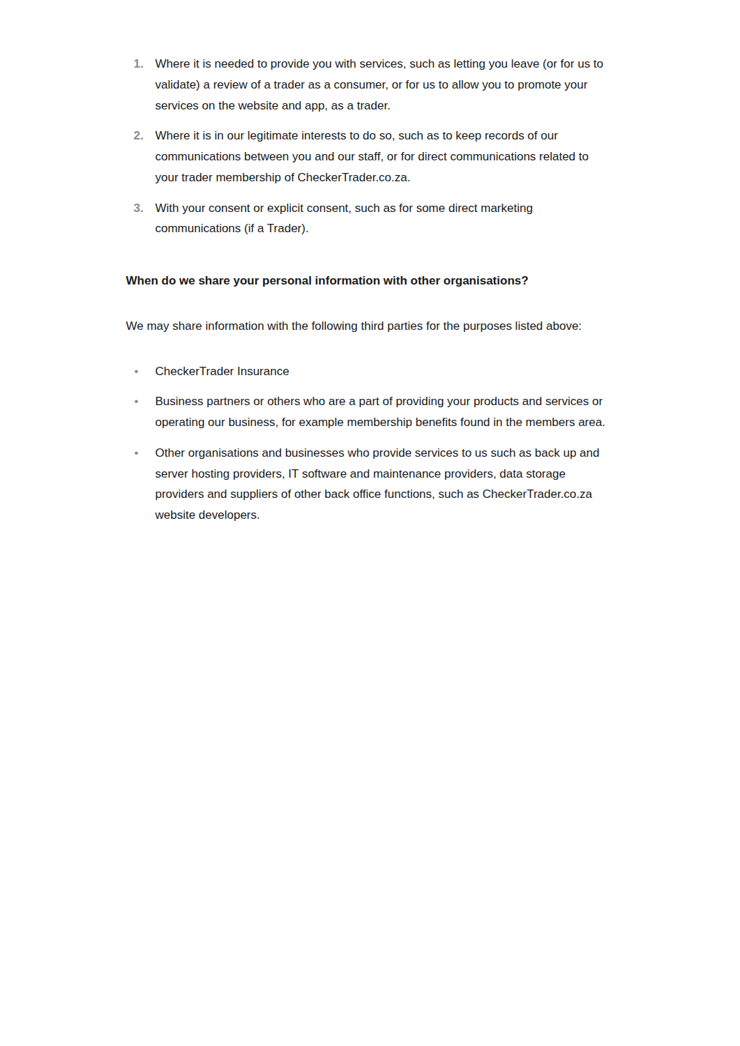Where it is needed to provide you with services, such as letting you leave (or for us to validate) a review of a trader as a consumer, or for us to allow you to promote your services on the website and app, as a trader.
Where it is in our legitimate interests to do so, such as to keep records of our communications between you and our staff, or for direct communications related to your trader membership of CheckerTrader.co.za.
With your consent or explicit consent, such as for some direct marketing communications (if a Trader).
When do we share your personal information with other organisations?
We may share information with the following third parties for the purposes listed above:
CheckerTrader Insurance
Business partners or others who are a part of providing your products and services or operating our business, for example membership benefits found in the members area.
Other organisations and businesses who provide services to us such as back up and server hosting providers, IT software and maintenance providers, data storage providers and suppliers of other back office functions, such as CheckerTrader.co.za website developers.